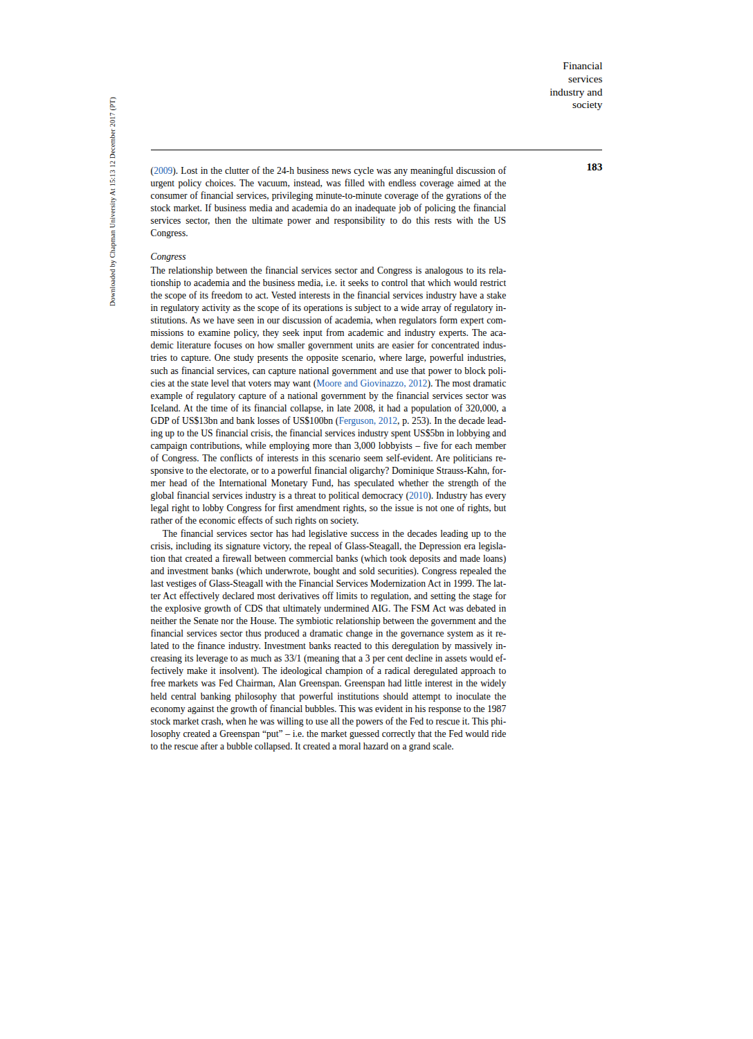Downloaded by Chapman University At 15:13 12 December 2017 (PT)
Financial
services
industry and
society
183
(2009). Lost in the clutter of the 24-h business news cycle was any meaningful discussion of urgent policy choices. The vacuum, instead, was filled with endless coverage aimed at the consumer of financial services, privileging minute-to-minute coverage of the gyrations of the stock market. If business media and academia do an inadequate job of policing the financial services sector, then the ultimate power and responsibility to do this rests with the US Congress.
Congress
The relationship between the financial services sector and Congress is analogous to its relationship to academia and the business media, i.e. it seeks to control that which would restrict the scope of its freedom to act. Vested interests in the financial services industry have a stake in regulatory activity as the scope of its operations is subject to a wide array of regulatory institutions. As we have seen in our discussion of academia, when regulators form expert commissions to examine policy, they seek input from academic and industry experts. The academic literature focuses on how smaller government units are easier for concentrated industries to capture. One study presents the opposite scenario, where large, powerful industries, such as financial services, can capture national government and use that power to block policies at the state level that voters may want (Moore and Giovinazzo, 2012). The most dramatic example of regulatory capture of a national government by the financial services sector was Iceland. At the time of its financial collapse, in late 2008, it had a population of 320,000, a GDP of US$13bn and bank losses of US$100bn (Ferguson, 2012, p. 253). In the decade leading up to the US financial crisis, the financial services industry spent US$5bn in lobbying and campaign contributions, while employing more than 3,000 lobbyists – five for each member of Congress. The conflicts of interests in this scenario seem self-evident. Are politicians responsive to the electorate, or to a powerful financial oligarchy? Dominique Strauss-Kahn, former head of the International Monetary Fund, has speculated whether the strength of the global financial services industry is a threat to political democracy (2010). Industry has every legal right to lobby Congress for first amendment rights, so the issue is not one of rights, but rather of the economic effects of such rights on society.
The financial services sector has had legislative success in the decades leading up to the crisis, including its signature victory, the repeal of Glass-Steagall, the Depression era legislation that created a firewall between commercial banks (which took deposits and made loans) and investment banks (which underwrote, bought and sold securities). Congress repealed the last vestiges of Glass-Steagall with the Financial Services Modernization Act in 1999. The latter Act effectively declared most derivatives off limits to regulation, and setting the stage for the explosive growth of CDS that ultimately undermined AIG. The FSM Act was debated in neither the Senate nor the House. The symbiotic relationship between the government and the financial services sector thus produced a dramatic change in the governance system as it related to the finance industry. Investment banks reacted to this deregulation by massively increasing its leverage to as much as 33/1 (meaning that a 3 per cent decline in assets would effectively make it insolvent). The ideological champion of a radical deregulated approach to free markets was Fed Chairman, Alan Greenspan. Greenspan had little interest in the widely held central banking philosophy that powerful institutions should attempt to inoculate the economy against the growth of financial bubbles. This was evident in his response to the 1987 stock market crash, when he was willing to use all the powers of the Fed to rescue it. This philosophy created a Greenspan “put” – i.e. the market guessed correctly that the Fed would ride to the rescue after a bubble collapsed. It created a moral hazard on a grand scale.